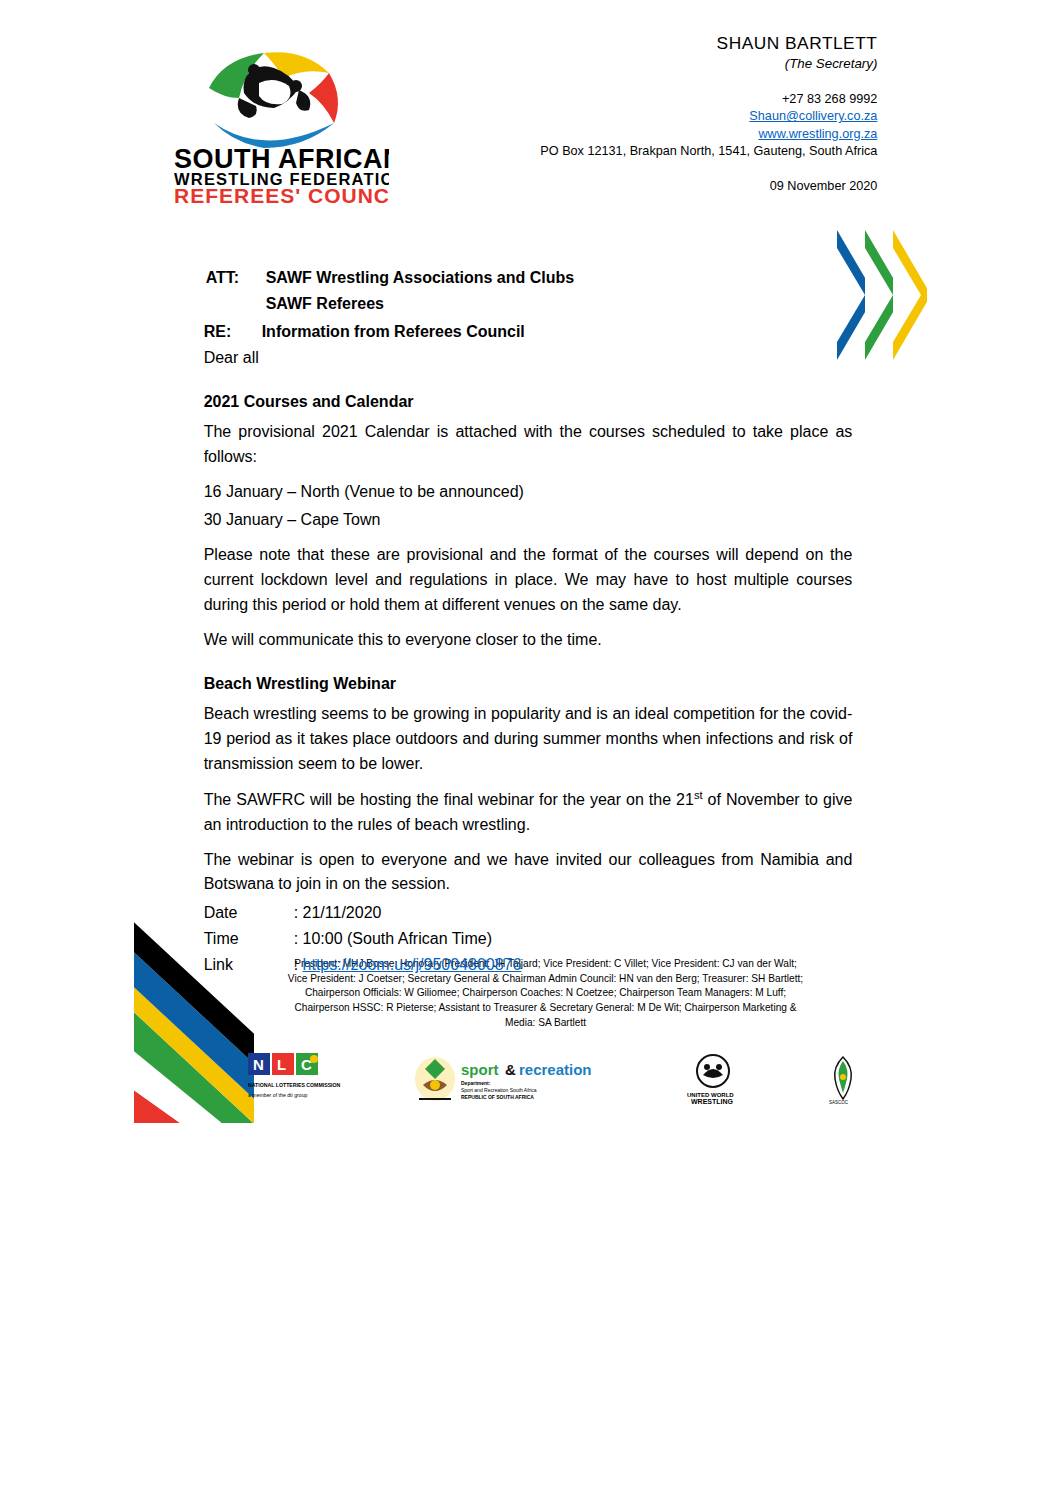SOUTH AFRICAN WRESTLING FEDERATION REFEREES' COUNCIL
SHAUN BARTLETT
(The Secretary)
+27 83 268 9992
Shaun@collivery.co.za
www.wrestling.org.za
PO Box 12131, Brakpan North, 1541, Gauteng, South Africa
09 November 2020
| ATT: | SAWF Wrestling Associations and Clubs |
| | SAWF Referees |
RE: Information from Referees Council
Dear all
2021 Courses and Calendar
The provisional 2021 Calendar is attached with the courses scheduled to take place as follows:
16 January – North (Venue to be announced)
30 January – Cape Town
Please note that these are provisional and the format of the courses will depend on the current lockdown level and regulations in place. We may have to host multiple courses during this period or hold them at different venues on the same day.
We will communicate this to everyone closer to the time.
Beach Wrestling Webinar
Beach wrestling seems to be growing in popularity and is an ideal competition for the covid-19 period as it takes place outdoors and during summer months when infections and risk of transmission seem to be lower.
The SAWFRC will be hosting the final webinar for the year on the 21st of November to give an introduction to the rules of beach wrestling.
The webinar is open to everyone and we have invited our colleagues from Namibia and Botswana to join in on the session.
Date: 21/11/2020
Time: 10:00 (South African Time)
Link: https://zoom.us/j/95004800876
President: MHJ Bosse; Honorary President: JH Taljard; Vice President: C Villet; Vice President: CJ van der Walt; Vice President: J Coetser; Secretary General & Chairman Admin Council: HN van den Berg; Treasurer: SH Bartlett; Chairperson Officials: W Giliomee; Chairperson Coaches: N Coetzee; Chairperson Team Managers: M Luff; Chairperson HSSC: R Pieterse; Assistant to Treasurer & Secretary General: M De Wit; Chairperson Marketing & Media: SA Bartlett
N L C NATIONAL LOTTERIES COMMISSION a member of the dti group sport & recreation Department: Sport and Recreation South Africa REPUBLIC OF SOUTH AFRICA UNITED WORLD WRESTLING SASCOC